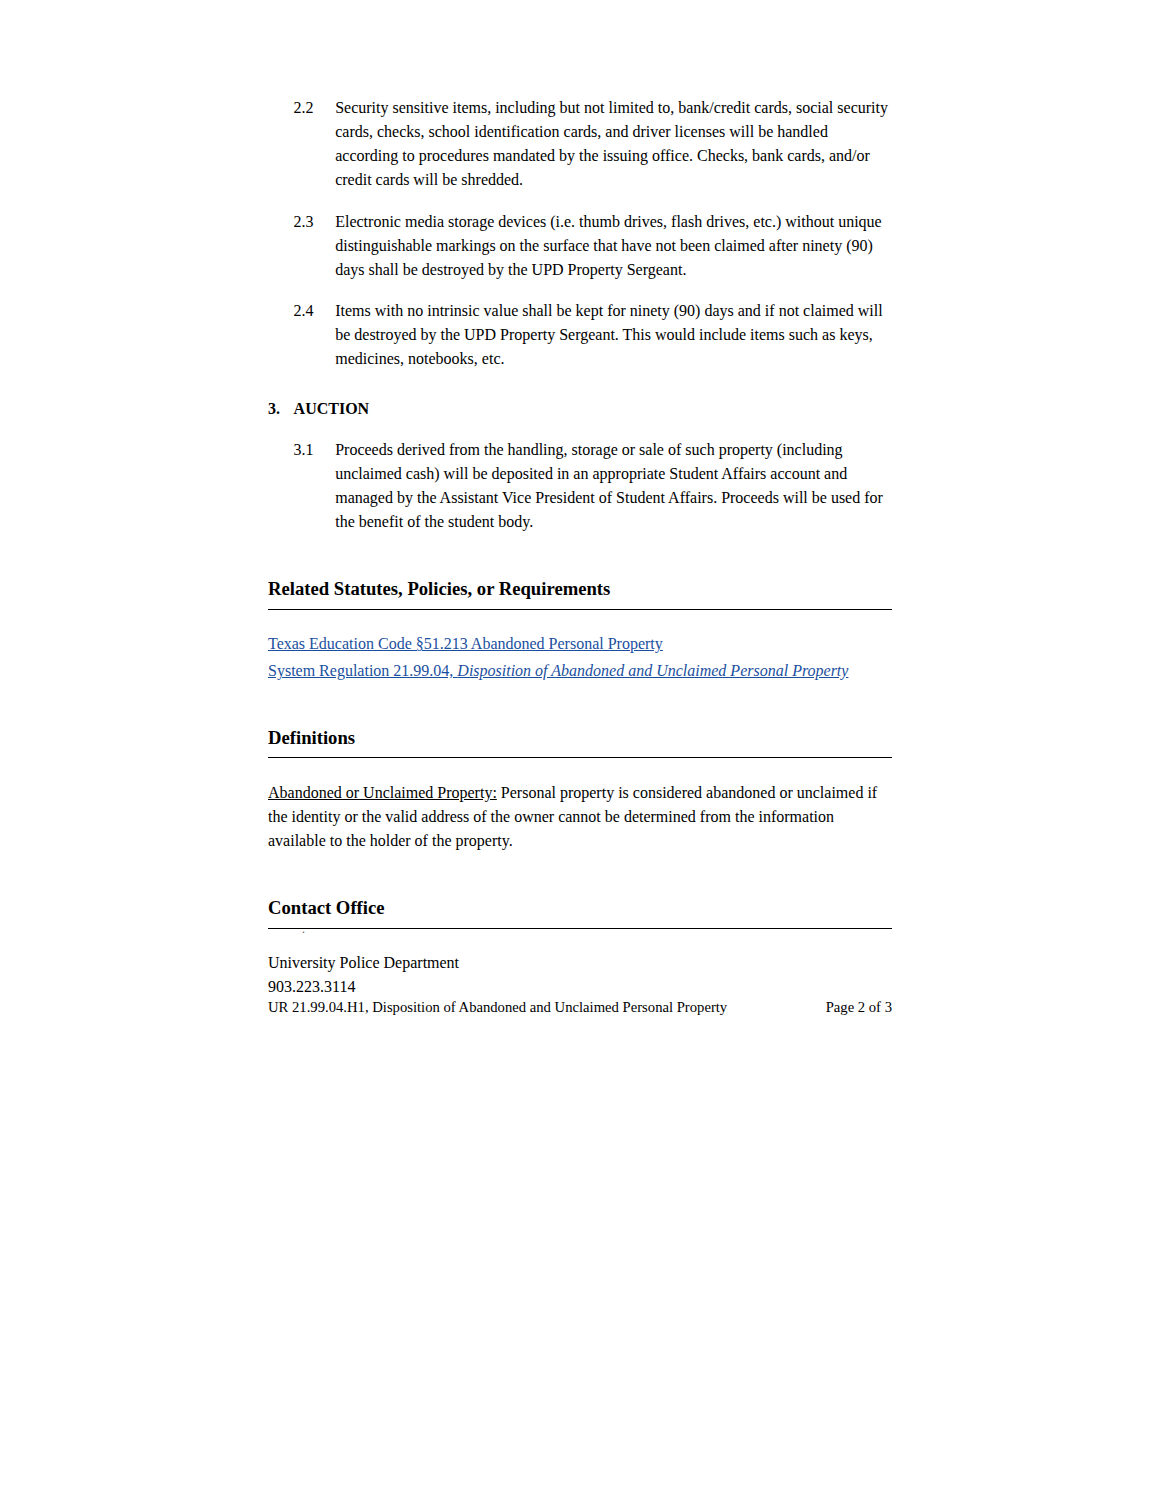2.2
Security sensitive items, including but not limited to, bank/credit cards, social security cards, checks, school identification cards, and driver licenses will be handled according to procedures mandated by the issuing office. Checks, bank cards, and/or credit cards will be shredded.
2.3
Electronic media storage devices (i.e. thumb drives, flash drives, etc.) without unique distinguishable markings on the surface that have not been claimed after ninety (90) days shall be destroyed by the UPD Property Sergeant.
2.4
Items with no intrinsic value shall be kept for ninety (90) days and if not claimed will be destroyed by the UPD Property Sergeant. This would include items such as keys, medicines, notebooks, etc.
3. AUCTION
3.1
Proceeds derived from the handling, storage or sale of such property (including unclaimed cash) will be deposited in an appropriate Student Affairs account and managed by the Assistant Vice President of Student Affairs. Proceeds will be used for the benefit of the student body.
Related Statutes, Policies, or Requirements
Texas Education Code §51.213 Abandoned Personal Property
System Regulation 21.99.04, Disposition of Abandoned and Unclaimed Personal Property
Definitions
Abandoned or Unclaimed Property: Personal property is considered abandoned or unclaimed if the identity or the valid address of the owner cannot be determined from the information available to the holder of the property.
Contact Office
University Police Department
903.223.3114
·
UR 21.99.04.H1, Disposition of Abandoned and Unclaimed Personal Property
Page 2 of 3